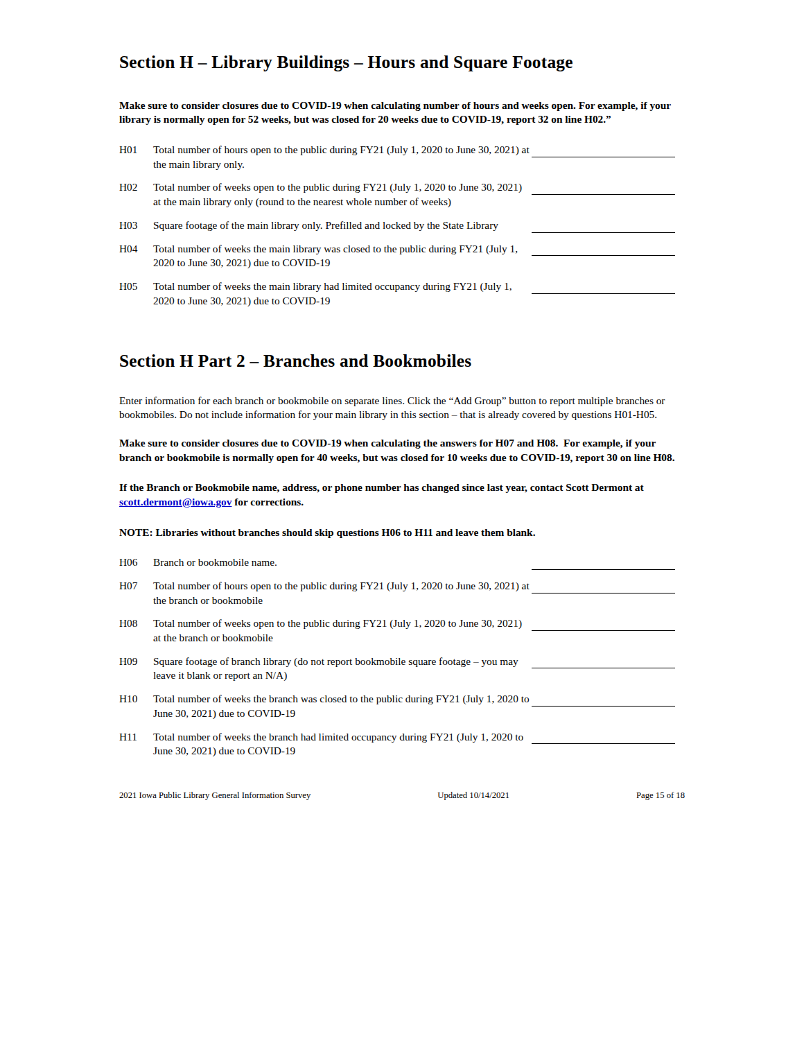Section H – Library Buildings – Hours and Square Footage
Make sure to consider closures due to COVID-19 when calculating number of hours and weeks open. For example, if your library is normally open for 52 weeks, but was closed for 20 weeks due to COVID-19, report 32 on line H02.”
| H01 | Total number of hours open to the public during FY21 (July 1, 2020 to June 30, 2021) at the main library only. | |
| H02 | Total number of weeks open to the public during FY21 (July 1, 2020 to June 30, 2021) at the main library only (round to the nearest whole number of weeks) | |
| H03 | Square footage of the main library only. Prefilled and locked by the State Library | |
| H04 | Total number of weeks the main library was closed to the public during FY21 (July 1, 2020 to June 30, 2021) due to COVID-19 | |
| H05 | Total number of weeks the main library had limited occupancy during FY21 (July 1, 2020 to June 30, 2021) due to COVID-19 | |
Section H Part 2 – Branches and Bookmobiles
Enter information for each branch or bookmobile on separate lines. Click the “Add Group” button to report multiple branches or bookmobiles. Do not include information for your main library in this section – that is already covered by questions H01-H05.
Make sure to consider closures due to COVID-19 when calculating the answers for H07 and H08. For example, if your branch or bookmobile is normally open for 40 weeks, but was closed for 10 weeks due to COVID-19, report 30 on line H08.
If the Branch or Bookmobile name, address, or phone number has changed since last year, contact Scott Dermont at scott.dermont@iowa.gov for corrections.
NOTE: Libraries without branches should skip questions H06 to H11 and leave them blank.
| H06 | Branch or bookmobile name. | |
| H07 | Total number of hours open to the public during FY21 (July 1, 2020 to June 30, 2021) at the branch or bookmobile | |
| H08 | Total number of weeks open to the public during FY21 (July 1, 2020 to June 30, 2021) at the branch or bookmobile | |
| H09 | Square footage of branch library (do not report bookmobile square footage – you may leave it blank or report an N/A) | |
| H10 | Total number of weeks the branch was closed to the public during FY21 (July 1, 2020 to June 30, 2021) due to COVID-19 | |
| H11 | Total number of weeks the branch had limited occupancy during FY21 (July 1, 2020 to June 30, 2021) due to COVID-19 | |
2021 Iowa Public Library General Information Survey Updated 10/14/2021 Page 15 of 18